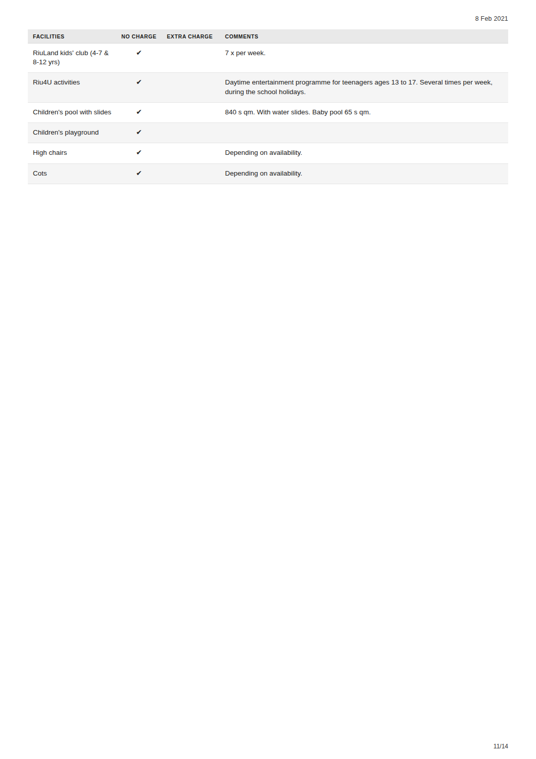8 Feb 2021
| Facilities | No charge | Extra charge | Comments |
| --- | --- | --- | --- |
| RiuLand kids' club (4-7 & 8-12 yrs) | ✔ | | 7 x per week. |
| Riu4U activities | ✔ | | Daytime entertainment programme for teenagers ages 13 to 17. Several times per week, during the school holidays. |
| Children's pool with slides | ✔ | | 840 s qm. With water slides. Baby pool 65 s qm. |
| Children's playground | ✔ | | |
| High chairs | ✔ | | Depending on availability. |
| Cots | ✔ | | Depending on availability. |
11/14